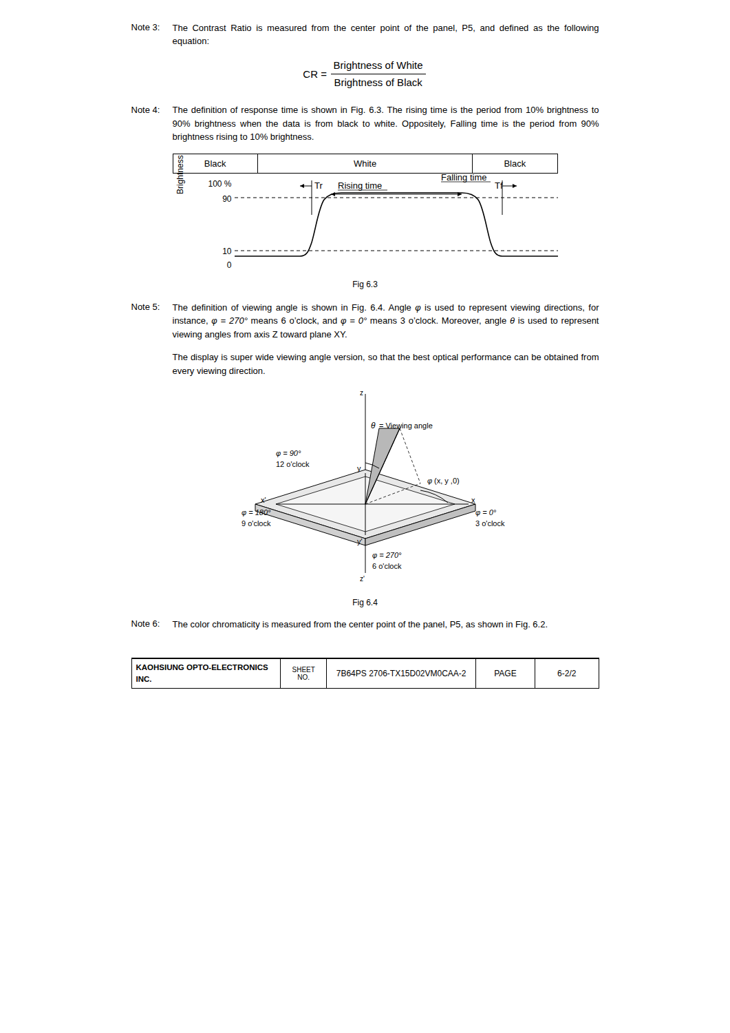Note 3: The Contrast Ratio is measured from the center point of the panel, P5, and defined as the following equation:
CR = Brightness of White Brightness of Black
Note 4: The definition of response time is shown in Fig. 6.3. The rising time is the period from 10% brightness to 90% brightness when the data is from black to white. Oppositely, Falling time is the period from 90% brightness rising to 10% brightness.
| Black | White | Black |
100 % 90 10 0 Brightness
Tr Rising time Falling time Tf
Fig 6.3
Note 5: The definition of viewing angle is shown in Fig. 6.4. Angle φ is used to represent viewing directions, for instance, φ = 270° means 6 o’clock, and φ = 0° means 3 o’clock. Moreover, angle θ is used to represent viewing angles from axis Z toward plane XY.
The display is super wide viewing angle version, so that the best optical performance can be obtained from every viewing direction.
z z' x x' y y' θ = Viewing angle φ (x, y ,0) φ = 90° 12 o'clock φ = 180° 9 o'clock φ = 0° 3 o'clock φ = 270° 6 o'clock
Fig 6.4
Note 6: The color chromaticity is measured from the center point of the panel, P5, as shown in Fig. 6.2.
| KAOHSIUNG OPTO-ELECTRONICS INC. | SHEET NO. | 7B64PS 2706-TX15D02VM0CAA-2 | PAGE | 6-2/2 |